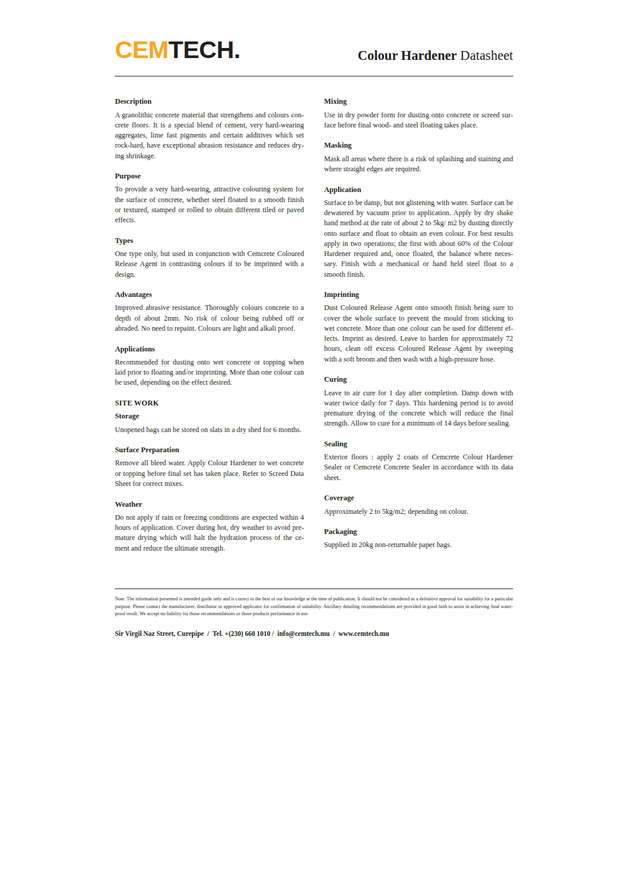CEM TECH.
Colour Hardener Datasheet
Description
A granolithic concrete material that strengthens and colours concrete floors. It is a special blend of cement, very hard-wearing aggregates, lime fast pigments and certain additives which set rock-hard, have exceptional abrasion resistance and reduces drying shrinkage.
Purpose
To provide a very hard-wearing, attractive colouring system for the surface of concrete, whether steel floated to a smooth finish or textured, stamped or rolled to obtain different tiled or paved effects.
Types
One type only, but used in conjunction with Cemcrete Coloured Release Agent in contrasting colours if to be imprinted with a design.
Advantages
Improved abrasive resistance. Thoroughly colours concrete to a depth of about 2mm. No risk of colour being rubbed off or abraded. No need to repaint. Colours are light and alkali proof.
Applications
Recommended for dusting onto wet concrete or topping when laid prior to floating and/or imprinting. More than one colour can be used, depending on the effect desired.
SITE WORK
Storage
Unopened bags can be stored on slats in a dry shed for 6 months.
Surface Preparation
Remove all bleed water. Apply Colour Hardener to wet concrete or topping before final set has taken place. Refer to Screed Data Sheet for correct mixes.
Weather
Do not apply if rain or freezing conditions are expected within 4 hours of application. Cover during hot, dry weather to avoid premature drying which will halt the hydration process of the cement and reduce the ultimate strength.
Mixing
Use in dry powder form for dusting onto concrete or screed surface before final wood- and steel floating takes place.
Masking
Mask all areas where there is a risk of splashing and staining and where straight edges are required.
Application
Surface to be damp, but not glistening with water. Surface can be dewatered by vacuum prior to application. Apply by dry shake hand method at the rate of about 2 to 5kg/ m2 by dusting directly onto surface and float to obtain an even colour. For best results apply in two operations; the first with about 60% of the Colour Hardener required and, once floated, the balance where necessary. Finish with a mechanical or hand held steel float to a smooth finish.
Imprinting
Dust Coloured Release Agent onto smooth finish being sure to cover the whole surface to prevent the mould from sticking to wet concrete. More than one colour can be used for different effects. Imprint as desired. Leave to harden for approximately 72 hours, clean off excess Coloured Release Agent by sweeping with a soft broom and then wash with a high-pressure hose.
Curing
Leave to air cure for 1 day after completion. Damp down with water twice daily for 7 days. This hardening period is to avoid premature drying of the concrete which will reduce the final strength. Allow to cure for a minimum of 14 days before sealing.
Sealing
Exterior floors : apply 2 coats of Cemcrete Colour Hardener Sealer or Cemcrete Concrete Sealer in accordance with its data sheet.
Coverage
Approximately 2 to 5kg/m2; depending on colour.
Packaging
Supplied in 20kg non-returnable paper bags.
Note: The information presented is intended guide only and is correct to the best of our knowledge at the time of publication. It should not be considered as a definitive approval for suitability for a particular purpose. Please contact the manufacturer, distributor or approved applicator for confirmation of suitability. Ancillary detailing recommendations are provided in good faith to assist in achieving final waterproof result. We accept no liability for those recommendations or those products performance in use.
Sir Virgil Naz Street, Curepipe / Tel. +(230) 660 1010 / info@cemtech.mu / www.cemtech.mu